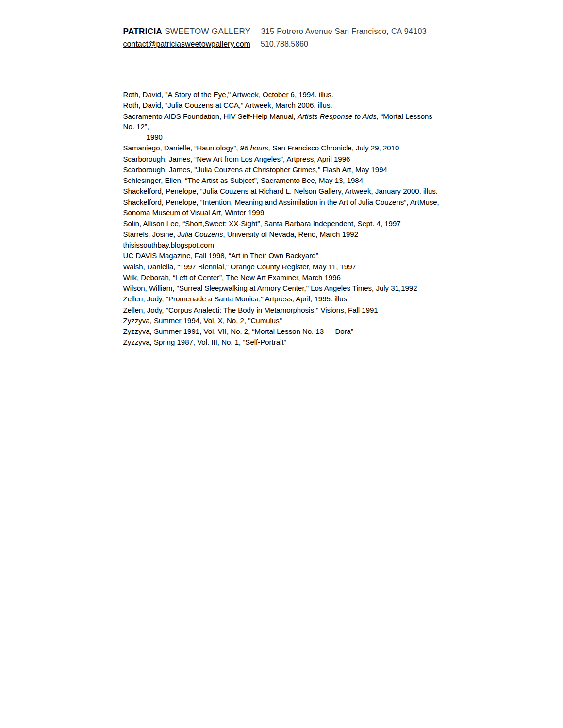PATRICIA SWEETOW GALLERY 315 Potrero Avenue San Francisco, CA 94103
contact@patriciasweetowgallery.com 510.788.5860
Roth, David, "A Story of the Eye," Artweek, October 6, 1994. illus.
Roth, David, “Julia Couzens at CCA,” Artweek, March 2006. illus.
Sacramento AIDS Foundation, HIV Self-Help Manual, Artists Response to Aids, “Mortal Lessons No. 12”, 1990
Samaniego, Danielle, “Hauntology”, 96 hours, San Francisco Chronicle, July 29, 2010
Scarborough, James, “New Art from Los Angeles”, Artpress, April 1996
Scarborough, James, "Julia Couzens at Christopher Grimes," Flash Art, May 1994
Schlesinger, Ellen, “The Artist as Subject”, Sacramento Bee, May 13, 1984
Shackelford, Penelope, “Julia Couzens at Richard L. Nelson Gallery, Artweek, January 2000. illus.
Shackelford, Penelope, “Intention, Meaning and Assimilation in the Art of Julia Couzens”, ArtMuse, Sonoma Museum of Visual Art, Winter 1999
Solin, Allison Lee, “Short,Sweet: XX-Sight”, Santa Barbara Independent, Sept. 4, 1997
Starrels, Josine, Julia Couzens, University of Nevada, Reno, March 1992
thisissouthbay.blogspot.com
UC DAVIS Magazine, Fall 1998, “Art in Their Own Backyard”
Walsh, Daniella, “1997 Biennial,” Orange County Register, May 11, 1997
Wilk, Deborah, “Left of Center”, The New Art Examiner, March 1996
Wilson, William, "Surreal Sleepwalking at Armory Center," Los Angeles Times, July 31,1992
Zellen, Jody, "Promenade a Santa Monica," Artpress, April, 1995. illus.
Zellen, Jody, "Corpus Analecti: The Body in Metamorphosis," Visions, Fall 1991
Zyzzyva, Summer 1994, Vol. X, No. 2, "Cumulus"
Zyzzyva, Summer 1991, Vol. VII, No. 2, “Mortal Lesson No. 13 — Dora”
Zyzzyva, Spring 1987, Vol. III, No. 1, “Self-Portrait”